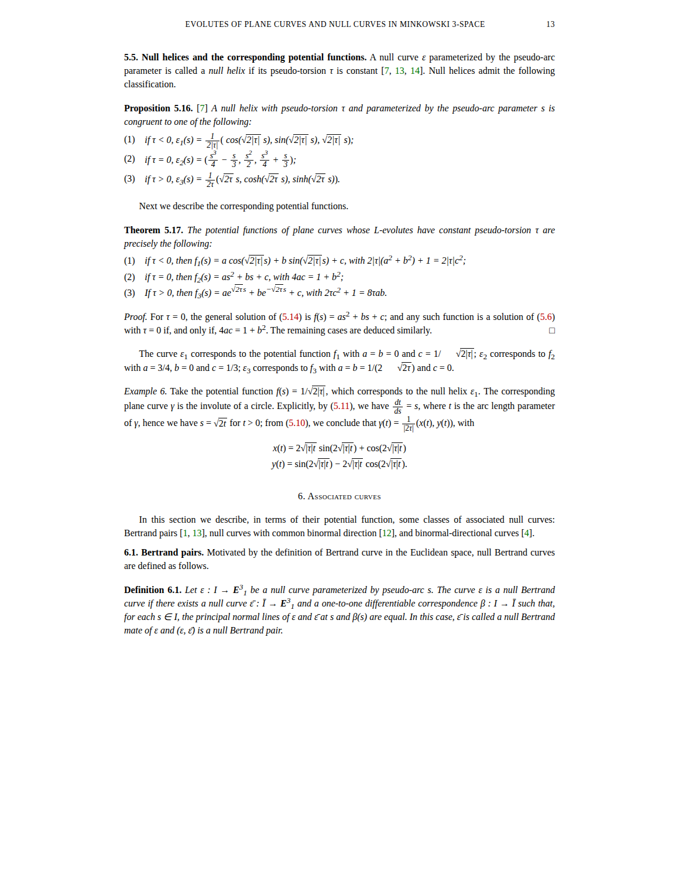EVOLUTES OF PLANE CURVES AND NULL CURVES IN MINKOWSKI 3-SPACE13
5.5. Null helices and the corresponding potential functions. A null curve ε parameterized by the pseudo-arc parameter is called a null helix if its pseudo-torsion τ is constant [7, 13, 14]. Null helices admit the following classification.
Proposition 5.16. [7] A null helix with pseudo-torsion τ and parameterized by the pseudo-arc parameter s is congruent to one of the following:
(1) if τ < 0, ε1(s) = 12|τ|( cos(√2|τ| s), sin(√2|τ| s), √2|τ| s);
(2) if τ = 0, ε2(s) = (s34 − s 3, s22, s34 + s 3);
(3) if τ > 0, ε3(s) = 12τ(√2τ s, cosh(√2τ s), sinh(√2τ s)).
Next we describe the corresponding potential functions.
Theorem 5.17. The potential functions of plane curves whose L-evolutes have constant pseudo-torsion τ are precisely the following:
(1) if τ < 0, then f1(s) = a cos(√2|τ|s) + b sin(√2|τ|s) + c, with 2|τ|(a2 + b2) + 1 = 2|τ|c2;
(2) if τ = 0, then f2(s) = as2 + bs + c, with 4ac = 1 + b2;
(3) If τ > 0, then f3(s) = ae√2τ s + be−√2τ s + c, with 2τc2 + 1 = 8τab.
Proof. For τ = 0, the general solution of (5.14) is f(s) = as2 + bs + c; and any such function is a solution of (5.6) with τ = 0 if, and only if, 4ac = 1 + b2. The remaining cases are deduced similarly. □
The curve ε1 corresponds to the potential function f1 with a = b = 0 and c = 1/√2|τ|; ε2 corresponds to f2 with a = 3/4, b = 0 and c = 1/3; ε3 corresponds to f3 with a = b = 1/(2√2τ) and c = 0.
Example 6. Take the potential function f(s) = 1/√2|τ|, which corresponds to the null helix ε1. The corresponding plane curve γ is the involute of a circle. Explicitly, by (5.11), we have dt ds = s, where t is the arc length parameter of γ, hence we have s = √2t for t > 0; from (5.10), we conclude that γ(t) = 1|2τ|(x(t), y(t)), with
x(t) = 2√|τ|t sin(2√|τ|t) + cos(2√|τ|t) y(t) = sin(2√|τ|t) − 2√|τ|t cos(2√|τ|t).
6. Associated curves
In this section we describe, in terms of their potential function, some classes of associated null curves: Bertrand pairs [1, 13], null curves with common binormal direction [12], and binormal-directional curves [4].
6.1. Bertrand pairs. Motivated by the definition of Bertrand curve in the Euclidean space, null Bertrand curves are defined as follows.
Definition 6.1. Let ε : I → E31 be a null curve parameterized by pseudo-arc s. The curve ε is a null Bertrand curve if there exists a null curve ε̄ : Ī → E31 and a one-to-one differentiable correspondence β : I → Ī such that, for each s ∈ I, the principal normal lines of ε and ε̄ at s and β(s) are equal. In this case, ε̄ is called a null Bertrand mate of ε and (ε, ε̄) is a null Bertrand pair.